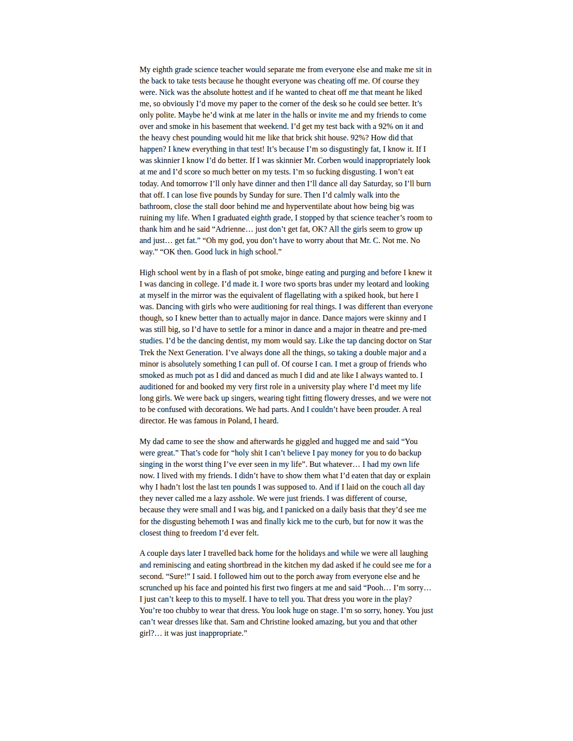My eighth grade science teacher would separate me from everyone else and make me sit in the back to take tests because he thought everyone was cheating off me. Of course they were. Nick was the absolute hottest and if he wanted to cheat off me that meant he liked me, so obviously I’d move my paper to the corner of the desk so he could see better. It’s only polite. Maybe he’d wink at me later in the halls or invite me and my friends to come over and smoke in his basement that weekend. I’d get my test back with a 92% on it and the heavy chest pounding would hit me like that brick shit house. 92%? How did that happen? I knew everything in that test! It’s because I’m so disgustingly fat, I know it. If I was skinnier I know I’d do better. If I was skinnier Mr. Corben would inappropriately look at me and I’d score so much better on my tests. I’m so fucking disgusting. I won’t eat today. And tomorrow I’ll only have dinner and then I’ll dance all day Saturday, so I’ll burn that off. I can lose five pounds by Sunday for sure. Then I’d calmly walk into the bathroom, close the stall door behind me and hyperventilate about how being big was ruining my life. When I graduated eighth grade, I stopped by that science teacher’s room to thank him and he said “Adrienne… just don’t get fat, OK? All the girls seem to grow up and just… get fat.” “Oh my god, you don’t have to worry about that Mr. C. Not me. No way.” “OK then. Good luck in high school.”
High school went by in a flash of pot smoke, binge eating and purging and before I knew it I was dancing in college. I’d made it. I wore two sports bras under my leotard and looking at myself in the mirror was the equivalent of flagellating with a spiked hook, but here I was. Dancing with girls who were auditioning for real things. I was different than everyone though, so I knew better than to actually major in dance. Dance majors were skinny and I was still big, so I’d have to settle for a minor in dance and a major in theatre and pre-med studies. I’d be the dancing dentist, my mom would say. Like the tap dancing doctor on Star Trek the Next Generation. I’ve always done all the things, so taking a double major and a minor is absolutely something I can pull of. Of course I can. I met a group of friends who smoked as much pot as I did and danced as much I did and ate like I always wanted to. I auditioned for and booked my very first role in a university play where I’d meet my life long girls. We were back up singers, wearing tight fitting flowery dresses, and we were not to be confused with decorations. We had parts. And I couldn’t have been prouder. A real director. He was famous in Poland, I heard.
My dad came to see the show and afterwards he giggled and hugged me and said “You were great.” That’s code for “holy shit I can’t believe I pay money for you to do backup singing in the worst thing I’ve ever seen in my life”. But whatever… I had my own life now. I lived with my friends. I didn’t have to show them what I’d eaten that day or explain why I hadn’t lost the last ten pounds I was supposed to. And if I laid on the couch all day they never called me a lazy asshole. We were just friends. I was different of course, because they were small and I was big, and I panicked on a daily basis that they’d see me for the disgusting behemoth I was and finally kick me to the curb, but for now it was the closest thing to freedom I’d ever felt.
A couple days later I travelled back home for the holidays and while we were all laughing and reminiscing and eating shortbread in the kitchen my dad asked if he could see me for a second. “Sure!” I said. I followed him out to the porch away from everyone else and he scrunched up his face and pointed his first two fingers at me and said “Pooh… I’m sorry… I just can’t keep to this to myself. I have to tell you. That dress you wore in the play? You’re too chubby to wear that dress. You look huge on stage. I’m so sorry, honey. You just can’t wear dresses like that. Sam and Christine looked amazing, but you and that other girl?… it was just inappropriate.”